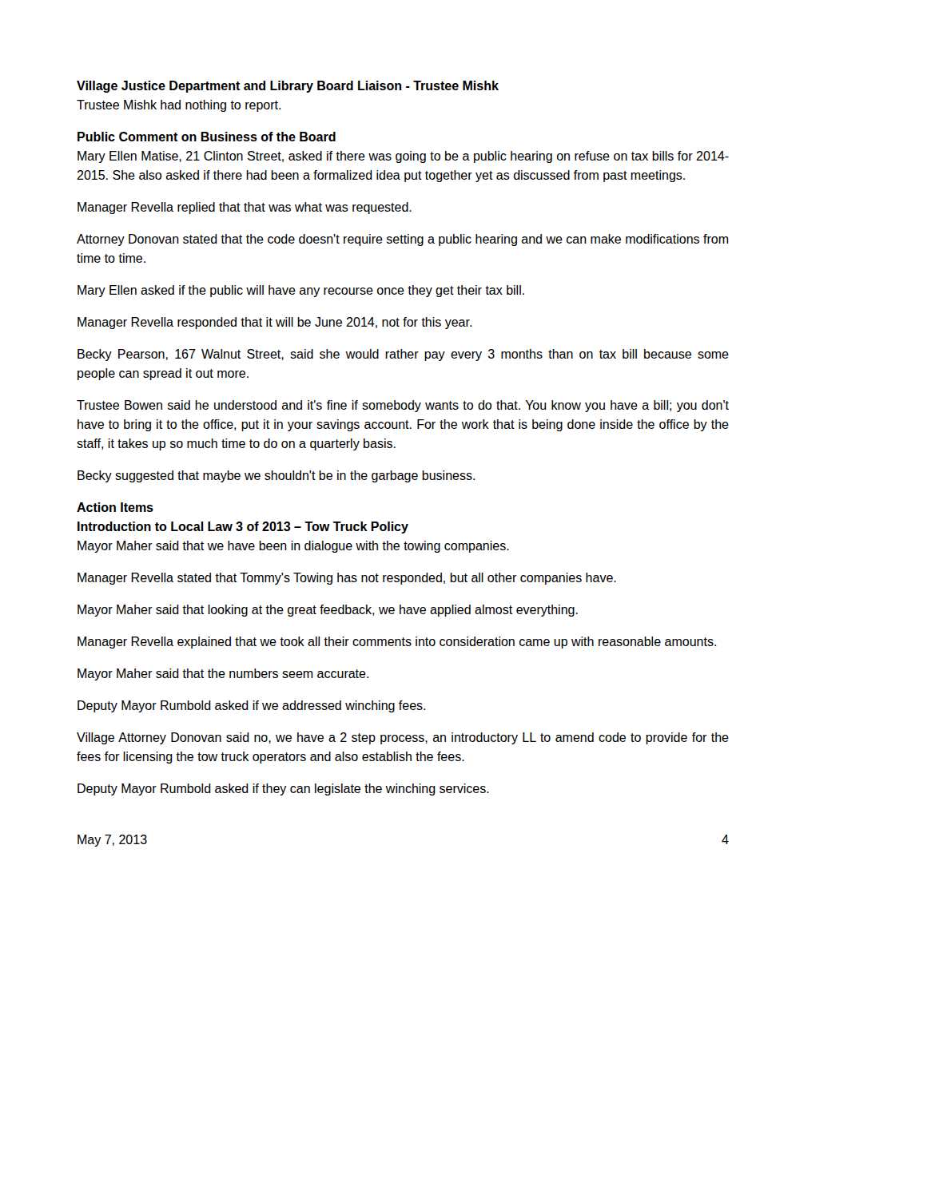Village Justice Department and Library Board Liaison - Trustee Mishk
Trustee Mishk had nothing to report.
Public Comment on Business of the Board
Mary Ellen Matise, 21 Clinton Street, asked if there was going to be a public hearing on refuse on tax bills for 2014-2015. She also asked if there had been a formalized idea put together yet as discussed from past meetings.
Manager Revella replied that that was what was requested.
Attorney Donovan stated that the code doesn't require setting a public hearing and we can make modifications from time to time.
Mary Ellen asked if the public will have any recourse once they get their tax bill.
Manager Revella responded that it will be June 2014, not for this year.
Becky Pearson, 167 Walnut Street, said she would rather pay every 3 months than on tax bill because some people can spread it out more.
Trustee Bowen said he understood and it's fine if somebody wants to do that. You know you have a bill; you don't have to bring it to the office, put it in your savings account. For the work that is being done inside the office by the staff, it takes up so much time to do on a quarterly basis.
Becky suggested that maybe we shouldn't be in the garbage business.
Action Items
Introduction to Local Law 3 of 2013 – Tow Truck Policy
Mayor Maher said that we have been in dialogue with the towing companies.
Manager Revella stated that Tommy's Towing has not responded, but all other companies have.
Mayor Maher said that looking at the great feedback, we have applied almost everything.
Manager Revella explained that we took all their comments into consideration came up with reasonable amounts.
Mayor Maher said that the numbers seem accurate.
Deputy Mayor Rumbold asked if we addressed winching fees.
Village Attorney Donovan said no, we have a 2 step process, an introductory LL to amend code to provide for the fees for licensing the tow truck operators and also establish the fees.
Deputy Mayor Rumbold asked if they can legislate the winching services.
May 7, 2013 4